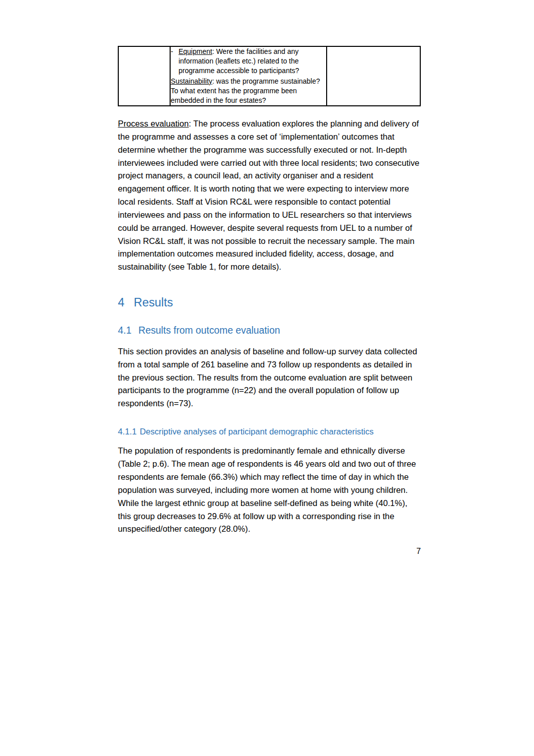| | - Equipment : Were the facilities and any information (leaflets etc.) related to the programme accessible to participants? Sustainability : was the programme sustainable? To what extent has the programme been embedded in the four estates? | |
Process evaluation: The process evaluation explores the planning and delivery of the programme and assesses a core set of ‘implementation’ outcomes that determine whether the programme was successfully executed or not. In-depth interviewees included were carried out with three local residents; two consecutive project managers, a council lead, an activity organiser and a resident engagement officer. It is worth noting that we were expecting to interview more local residents. Staff at Vision RC&L were responsible to contact potential interviewees and pass on the information to UEL researchers so that interviews could be arranged. However, despite several requests from UEL to a number of Vision RC&L staff, it was not possible to recruit the necessary sample. The main implementation outcomes measured included fidelity, access, dosage, and sustainability (see Table 1, for more details).
4 Results
4.1 Results from outcome evaluation
This section provides an analysis of baseline and follow-up survey data collected from a total sample of 261 baseline and 73 follow up respondents as detailed in the previous section. The results from the outcome evaluation are split between participants to the programme (n=22) and the overall population of follow up respondents (n=73).
4.1.1 Descriptive analyses of participant demographic characteristics
The population of respondents is predominantly female and ethnically diverse (Table 2; p.6). The mean age of respondents is 46 years old and two out of three respondents are female (66.3%) which may reflect the time of day in which the population was surveyed, including more women at home with young children. While the largest ethnic group at baseline self-defined as being white (40.1%), this group decreases to 29.6% at follow up with a corresponding rise in the unspecified/other category (28.0%).
7